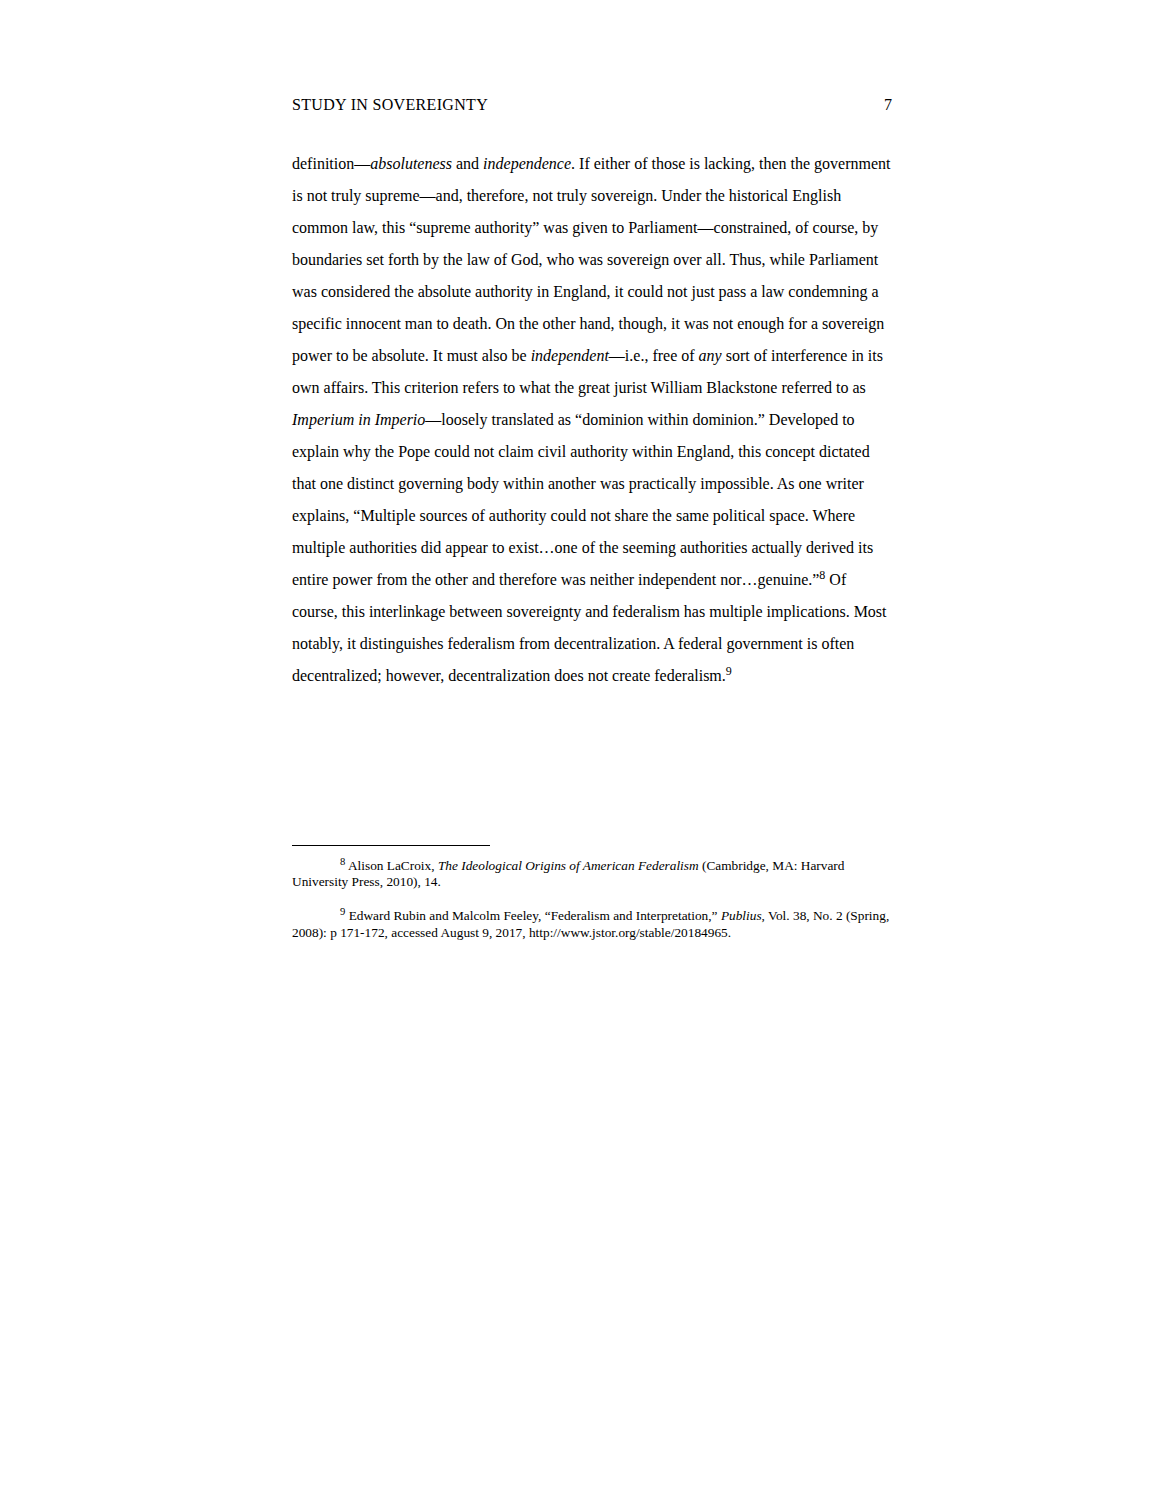STUDY IN SOVEREIGNTY 7
definition—absoluteness and independence. If either of those is lacking, then the government is not truly supreme—and, therefore, not truly sovereign. Under the historical English common law, this “supreme authority” was given to Parliament—constrained, of course, by boundaries set forth by the law of God, who was sovereign over all. Thus, while Parliament was considered the absolute authority in England, it could not just pass a law condemning a specific innocent man to death. On the other hand, though, it was not enough for a sovereign power to be absolute. It must also be independent—i.e., free of any sort of interference in its own affairs. This criterion refers to what the great jurist William Blackstone referred to as Imperium in Imperio—loosely translated as “dominion within dominion.” Developed to explain why the Pope could not claim civil authority within England, this concept dictated that one distinct governing body within another was practically impossible. As one writer explains, “Multiple sources of authority could not share the same political space. Where multiple authorities did appear to exist…one of the seeming authorities actually derived its entire power from the other and therefore was neither independent nor…genuine.”8 Of course, this interlinkage between sovereignty and federalism has multiple implications. Most notably, it distinguishes federalism from decentralization. A federal government is often decentralized; however, decentralization does not create federalism.9
8 Alison LaCroix, The Ideological Origins of American Federalism (Cambridge, MA: Harvard University Press, 2010), 14.
9 Edward Rubin and Malcolm Feeley, “Federalism and Interpretation,” Publius, Vol. 38, No. 2 (Spring, 2008): p 171-172, accessed August 9, 2017, http://www.jstor.org/stable/20184965.